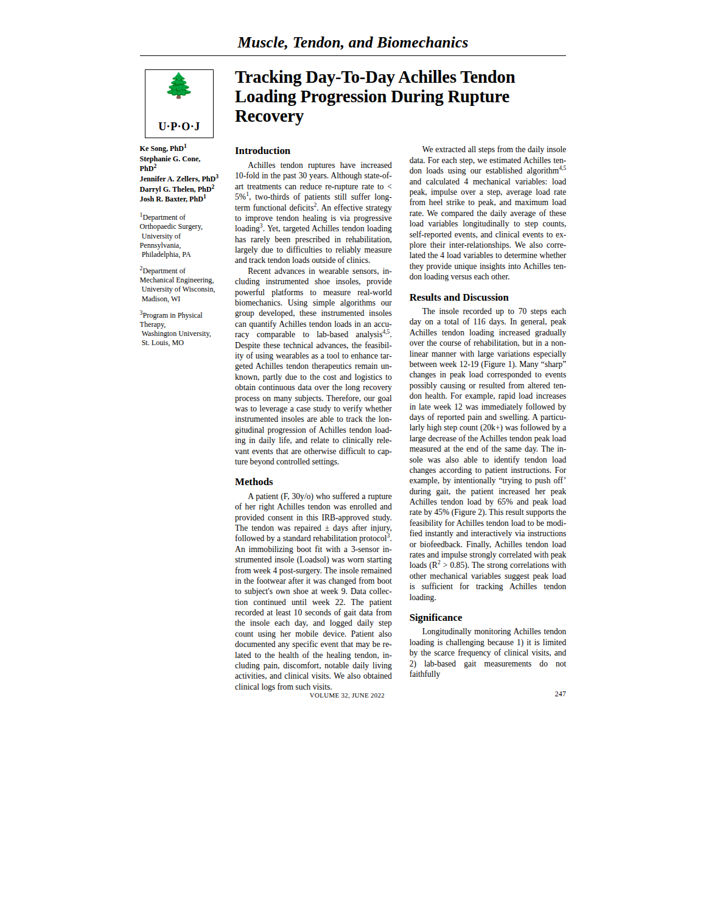Muscle, Tendon, and Biomechanics
🌲
U·P·O·J
Tracking Day-To-Day Achilles Tendon Loading Progression During Rupture Recovery
Ke Song, PhD1
Stephanie G. Cone, PhD2
Jennifer A. Zellers, PhD3
Darryl G. Thelen, PhD2
Josh R. Baxter, PhD1
1Department of Orthopaedic Surgery,
University of Pennsylvania,
Philadelphia, PA
2Department of Mechanical Engineering,
University of Wisconsin,
Madison, WI
3Program in Physical Therapy,
Washington University,
St. Louis, MO
Introduction
Achilles tendon ruptures have increased 10-fold in the past 30 years. Although state-of-art treatments can reduce re-rupture rate to < 5%1, two-thirds of patients still suffer long-term functional deficits2. An effective strategy to improve tendon healing is via progressive loading3. Yet, targeted Achilles tendon loading has rarely been prescribed in rehabilitation, largely due to difficulties to reliably measure and track tendon loads outside of clinics.
Recent advances in wearable sensors, including instrumented shoe insoles, provide powerful platforms to measure real-world biomechanics. Using simple algorithms our group developed, these instrumented insoles can quantify Achilles tendon loads in an accuracy comparable to lab-based analysis4,5. Despite these technical advances, the feasibility of using wearables as a tool to enhance targeted Achilles tendon therapeutics remain unknown, partly due to the cost and logistics to obtain continuous data over the long recovery process on many subjects. Therefore, our goal was to leverage a case study to verify whether instrumented insoles are able to track the longitudinal progression of Achilles tendon loading in daily life, and relate to clinically relevant events that are otherwise difficult to capture beyond controlled settings.
Methods
A patient (F, 30y/o) who suffered a rupture of her right Achilles tendon was enrolled and provided consent in this IRB-approved study. The tendon was repaired ± days after injury, followed by a standard rehabilitation protocol3. An immobilizing boot fit with a 3-sensor instrumented insole (Loadsol) was worn starting from week 4 post-surgery. The insole remained in the footwear after it was changed from boot to subject's own shoe at week 9. Data collection continued until week 22. The patient recorded at least 10 seconds of gait data from the insole each day, and logged daily step count using her mobile device. Patient also documented any specific event that may be related to the health of the healing tendon, including pain, discomfort, notable daily living activities, and clinical visits. We also obtained clinical logs from such visits.
We extracted all steps from the daily insole data. For each step, we estimated Achilles tendon loads using our established algorithm4,5 and calculated 4 mechanical variables: load peak, impulse over a step, average load rate from heel strike to peak, and maximum load rate. We compared the daily average of these load variables longitudinally to step counts, self-reported events, and clinical events to explore their inter-relationships. We also correlated the 4 load variables to determine whether they provide unique insights into Achilles tendon loading versus each other.
Results and Discussion
The insole recorded up to 70 steps each day on a total of 116 days. In general, peak Achilles tendon loading increased gradually over the course of rehabilitation, but in a non-linear manner with large variations especially between week 12-19 (Figure 1). Many “sharp” changes in peak load corresponded to events possibly causing or resulted from altered tendon health. For example, rapid load increases in late week 12 was immediately followed by days of reported pain and swelling. A particularly high step count (20k+) was followed by a large decrease of the Achilles tendon peak load measured at the end of the same day. The insole was also able to identify tendon load changes according to patient instructions. For example, by intentionally “trying to push off’ during gait, the patient increased her peak Achilles tendon load by 65% and peak load rate by 45% (Figure 2). This result supports the feasibility for Achilles tendon load to be modified instantly and interactively via instructions or biofeedback. Finally, Achilles tendon load rates and impulse strongly correlated with peak loads (R2 > 0.85). The strong correlations with other mechanical variables suggest peak load is sufficient for tracking Achilles tendon loading.
Significance
Longitudinally monitoring Achilles tendon loading is challenging because 1) it is limited by the scarce frequency of clinical visits, and 2) lab-based gait measurements do not faithfully
VOLUME 32, JUNE 2022
247